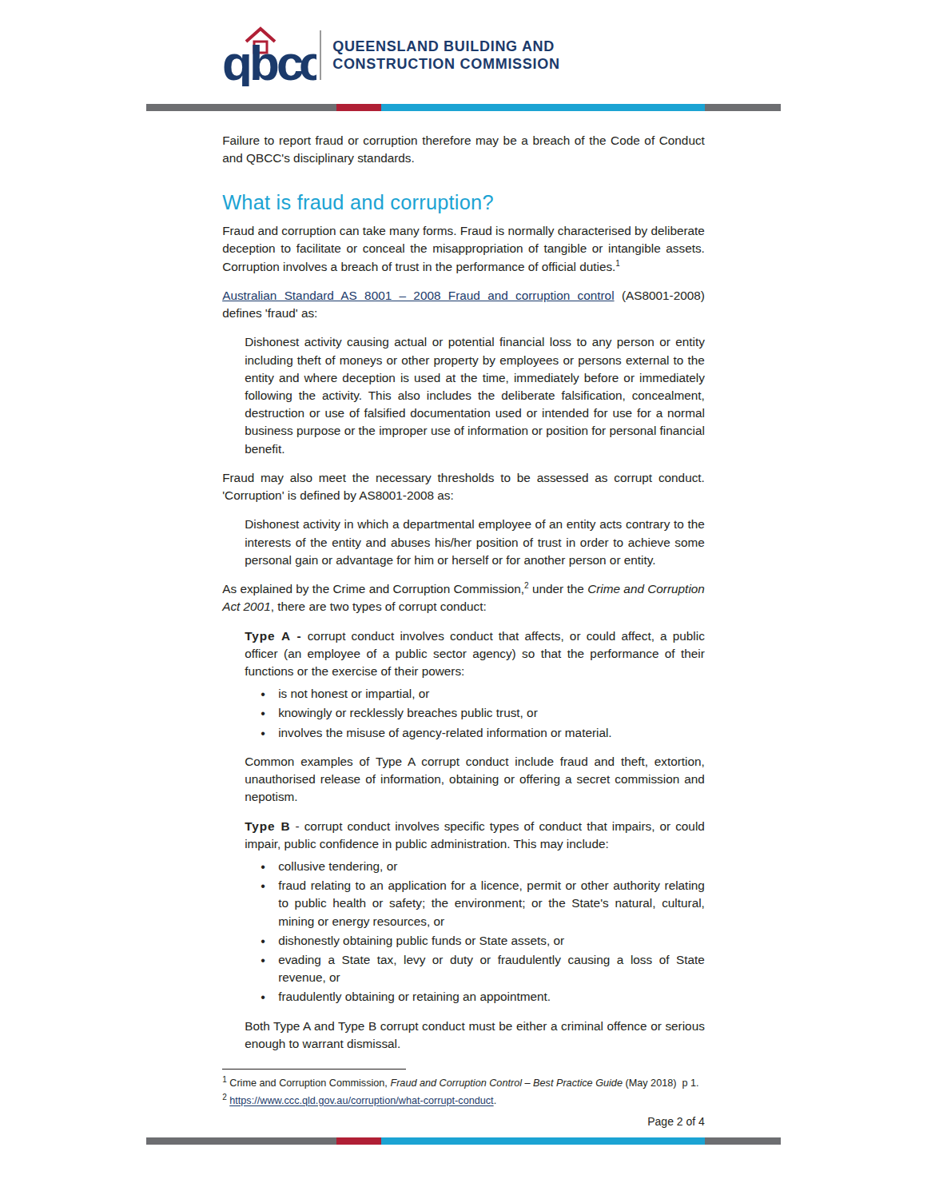q b c c
Queensland Building and
Construction Commission
Failure to report fraud or corruption therefore may be a breach of the Code of Conduct and QBCC's disciplinary standards.
What is fraud and corruption?
Fraud and corruption can take many forms. Fraud is normally characterised by deliberate deception to facilitate or conceal the misappropriation of tangible or intangible assets. Corruption involves a breach of trust in the performance of official duties.1
Australian Standard AS 8001 – 2008 Fraud and corruption control (AS8001-2008) defines 'fraud' as:
Dishonest activity causing actual or potential financial loss to any person or entity including theft of moneys or other property by employees or persons external to the entity and where deception is used at the time, immediately before or immediately following the activity. This also includes the deliberate falsification, concealment, destruction or use of falsified documentation used or intended for use for a normal business purpose or the improper use of information or position for personal financial benefit.
Fraud may also meet the necessary thresholds to be assessed as corrupt conduct. 'Corruption' is defined by AS8001-2008 as:
Dishonest activity in which a departmental employee of an entity acts contrary to the interests of the entity and abuses his/her position of trust in order to achieve some personal gain or advantage for him or herself or for another person or entity.
As explained by the Crime and Corruption Commission,2 under the Crime and Corruption Act 2001, there are two types of corrupt conduct:
Type A - corrupt conduct involves conduct that affects, or could affect, a public officer (an employee of a public sector agency) so that the performance of their functions or the exercise of their powers:
is not honest or impartial, or
knowingly or recklessly breaches public trust, or
involves the misuse of agency-related information or material.
Common examples of Type A corrupt conduct include fraud and theft, extortion, unauthorised release of information, obtaining or offering a secret commission and nepotism.
Type B - corrupt conduct involves specific types of conduct that impairs, or could impair, public confidence in public administration. This may include:
collusive tendering, or
fraud relating to an application for a licence, permit or other authority relating to public health or safety; the environment; or the State's natural, cultural, mining or energy resources, or
dishonestly obtaining public funds or State assets, or
evading a State tax, levy or duty or fraudulently causing a loss of State revenue, or
fraudulently obtaining or retaining an appointment.
Both Type A and Type B corrupt conduct must be either a criminal offence or serious enough to warrant dismissal.
1 Crime and Corruption Commission, Fraud and Corruption Control – Best Practice Guide (May 2018) p 1.
2 https://www.ccc.qld.gov.au/corruption/what-corrupt-conduct.
Page 2 of 4